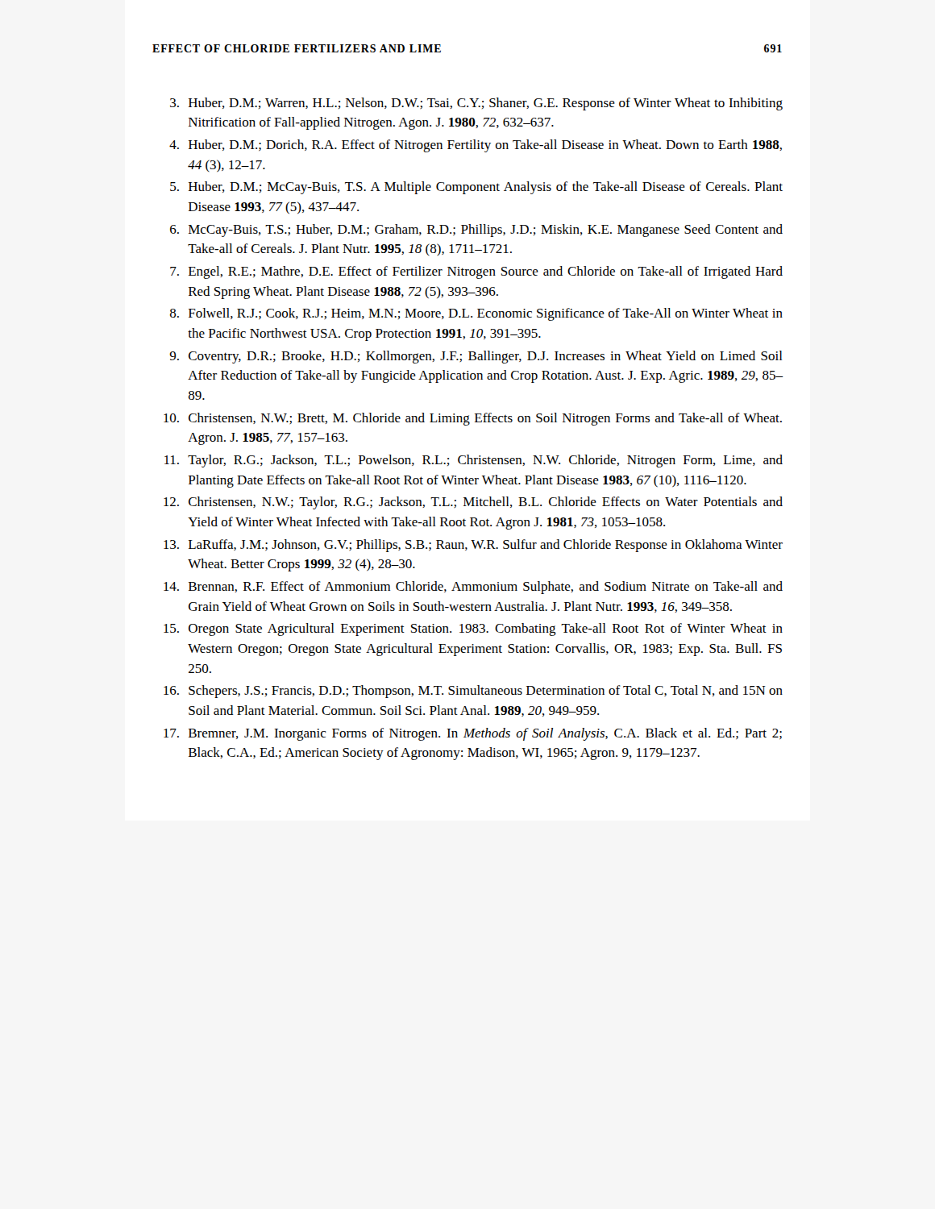Effect of Chloride Fertilizers and Lime 691
3. Huber, D.M.; Warren, H.L.; Nelson, D.W.; Tsai, C.Y.; Shaner, G.E. Response of Winter Wheat to Inhibiting Nitrification of Fall-applied Nitrogen. Agon. J. 1980, 72, 632–637.
4. Huber, D.M.; Dorich, R.A. Effect of Nitrogen Fertility on Take-all Disease in Wheat. Down to Earth 1988, 44 (3), 12–17.
5. Huber, D.M.; McCay-Buis, T.S. A Multiple Component Analysis of the Take-all Disease of Cereals. Plant Disease 1993, 77 (5), 437–447.
6. McCay-Buis, T.S.; Huber, D.M.; Graham, R.D.; Phillips, J.D.; Miskin, K.E. Manganese Seed Content and Take-all of Cereals. J. Plant Nutr. 1995, 18 (8), 1711–1721.
7. Engel, R.E.; Mathre, D.E. Effect of Fertilizer Nitrogen Source and Chloride on Take-all of Irrigated Hard Red Spring Wheat. Plant Disease 1988, 72 (5), 393–396.
8. Folwell, R.J.; Cook, R.J.; Heim, M.N.; Moore, D.L. Economic Significance of Take-All on Winter Wheat in the Pacific Northwest USA. Crop Protection 1991, 10, 391–395.
9. Coventry, D.R.; Brooke, H.D.; Kollmorgen, J.F.; Ballinger, D.J. Increases in Wheat Yield on Limed Soil After Reduction of Take-all by Fungicide Application and Crop Rotation. Aust. J. Exp. Agric. 1989, 29, 85–89.
10. Christensen, N.W.; Brett, M. Chloride and Liming Effects on Soil Nitrogen Forms and Take-all of Wheat. Agron. J. 1985, 77, 157–163.
11. Taylor, R.G.; Jackson, T.L.; Powelson, R.L.; Christensen, N.W. Chloride, Nitrogen Form, Lime, and Planting Date Effects on Take-all Root Rot of Winter Wheat. Plant Disease 1983, 67 (10), 1116–1120.
12. Christensen, N.W.; Taylor, R.G.; Jackson, T.L.; Mitchell, B.L. Chloride Effects on Water Potentials and Yield of Winter Wheat Infected with Take-all Root Rot. Agron J. 1981, 73, 1053–1058.
13. LaRuffa, J.M.; Johnson, G.V.; Phillips, S.B.; Raun, W.R. Sulfur and Chloride Response in Oklahoma Winter Wheat. Better Crops 1999, 32 (4), 28–30.
14. Brennan, R.F. Effect of Ammonium Chloride, Ammonium Sulphate, and Sodium Nitrate on Take-all and Grain Yield of Wheat Grown on Soils in South-western Australia. J. Plant Nutr. 1993, 16, 349–358.
15. Oregon State Agricultural Experiment Station. 1983. Combating Take-all Root Rot of Winter Wheat in Western Oregon; Oregon State Agricultural Experiment Station: Corvallis, OR, 1983; Exp. Sta. Bull. FS 250.
16. Schepers, J.S.; Francis, D.D.; Thompson, M.T. Simultaneous Determination of Total C, Total N, and 15N on Soil and Plant Material. Commun. Soil Sci. Plant Anal. 1989, 20, 949–959.
17. Bremner, J.M. Inorganic Forms of Nitrogen. In Methods of Soil Analysis, C.A. Black et al. Ed.; Part 2; Black, C.A., Ed.; American Society of Agronomy: Madison, WI, 1965; Agron. 9, 1179–1237.